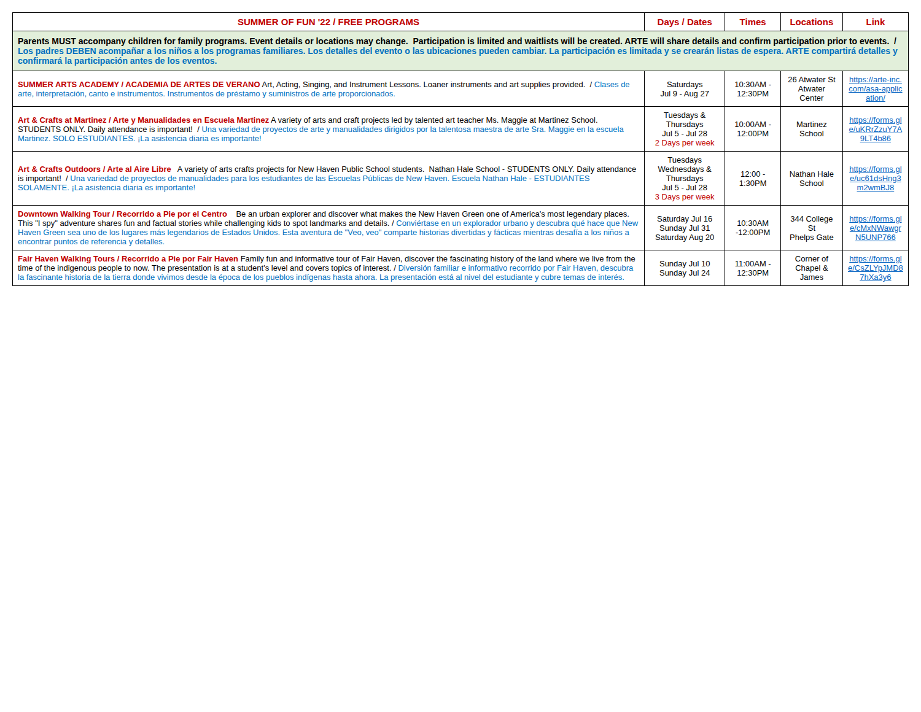| SUMMER OF FUN '22 / FREE PROGRAMS | Days / Dates | Times | Locations | Link |
| --- | --- | --- | --- | --- |
| Parents MUST accompany children for family programs. Event details or locations may change. Participation is limited and waitlists will be created. ARTE will share details and confirm participation prior to events. / Los padres DEBEN acompañar a los niños a los programas familiares. Los detalles del evento o las ubicaciones pueden cambiar. La participación es limitada y se crearán listas de espera. ARTE compartirá detalles y confirmará la participación antes de los eventos. |
| SUMMER ARTS ACADEMY / ACADEMIA DE ARTES DE VERANO Art, Acting, Singing, and Instrument Lessons. Loaner instruments and art supplies provided. / Clases de arte, interpretación, canto e instrumentos. Instrumentos de préstamo y suministros de arte proporcionados. | Saturdays Jul 9 - Aug 27 | 10:30AM - 12:30PM | 26 Atwater St Atwater Center | https://arte-inc.com/asa-application/ |
| Art & Crafts at Martinez / Arte y Manualidades en Escuela Martinez A variety of arts and craft projects led by talented art teacher Ms. Maggie at Martinez School. STUDENTS ONLY. Daily attendance is important! / Una variedad de proyectos de arte y manualidades dirigidos por la talentosa maestra de arte Sra. Maggie en la escuela Martinez. SOLO ESTUDIANTES. ¡La asistencia diaria es importante! | Tuesdays & Thursdays Jul 5 - Jul 28 2 Days per week | 10:00AM - 12:00PM | Martinez School | https://forms.gle/uKRrZzuY7A9LT4b86 |
| Art & Crafts Outdoors / Arte al Aire Libre A variety of arts crafts projects for New Haven Public School students. Nathan Hale School - STUDENTS ONLY. Daily attendance is important! / Una variedad de proyectos de manualidades para los estudiantes de las Escuelas Públicas de New Haven. Escuela Nathan Hale - ESTUDIANTES SOLAMENTE. ¡La asistencia diaria es importante! | Tuesdays Wednesdays & Thursdays Jul 5 - Jul 28 3 Days per week | 12:00 - 1:30PM | Nathan Hale School | https://forms.gle/uc61dsHng3m2wmBJ8 |
| Downtown Walking Tour / Recorrido a Pie por el Centro Be an urban explorer and discover what makes the New Haven Green one of America's most legendary places. This "I spy" adventure shares fun and factual stories while challenging kids to spot landmarks and details. / Conviértase en un explorador urbano y descubra qué hace que New Haven Green sea uno de los lugares más legendarios de Estados Unidos. Esta aventura de "Veo, veo" comparte historias divertidas y fácticas mientras desafía a los niños a encontrar puntos de referencia y detalles. | Saturday Jul 16 Sunday Jul 31 Saturday Aug 20 | 10:30AM -12:00PM | 344 College St Phelps Gate | https://forms.gle/cMxNWawgrN5UNP766 |
| Fair Haven Walking Tours / Recorrido a Pie por Fair Haven Family fun and informative tour of Fair Haven, discover the fascinating history of the land where we live from the time of the indigenous people to now. The presentation is at a student's level and covers topics of interest. / Diversión familiar e informativo recorrido por Fair Haven, descubra la fascinante historia de la tierra donde vivimos desde la época de los pueblos indígenas hasta ahora. La presentación está al nivel del estudiante y cubre temas de interés. | Sunday Jul 10 Sunday Jul 24 | 11:00AM - 12:30PM | Corner of Chapel & James | https://forms.gle/CsZLYpJMD87hXa3y6 |